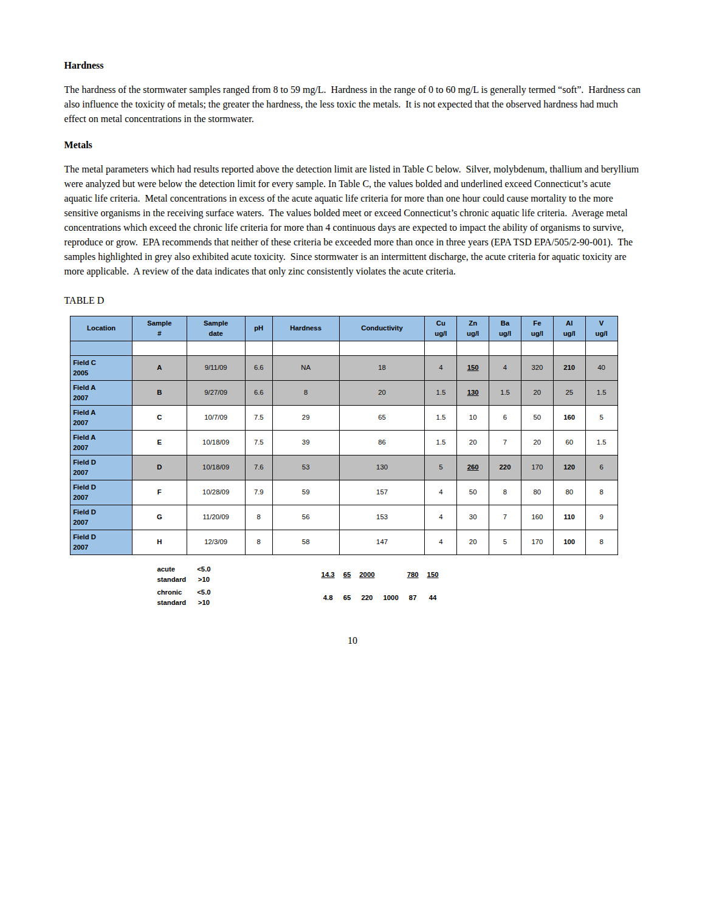Hardness
The hardness of the stormwater samples ranged from 8 to 59 mg/L. Hardness in the range of 0 to 60 mg/L is generally termed “soft”. Hardness can also influence the toxicity of metals; the greater the hardness, the less toxic the metals. It is not expected that the observed hardness had much effect on metal concentrations in the stormwater.
Metals
The metal parameters which had results reported above the detection limit are listed in Table C below. Silver, molybdenum, thallium and beryllium were analyzed but were below the detection limit for every sample. In Table C, the values bolded and underlined exceed Connecticut’s acute aquatic life criteria. Metal concentrations in excess of the acute aquatic life criteria for more than one hour could cause mortality to the more sensitive organisms in the receiving surface waters. The values bolded meet or exceed Connecticut’s chronic aquatic life criteria. Average metal concentrations which exceed the chronic life criteria for more than 4 continuous days are expected to impact the ability of organisms to survive, reproduce or grow. EPA recommends that neither of these criteria be exceeded more than once in three years (EPA TSD EPA/505/2-90-001). The samples highlighted in grey also exhibited acute toxicity. Since stormwater is an intermittent discharge, the acute criteria for aquatic toxicity are more applicable. A review of the data indicates that only zinc consistently violates the acute criteria.
TABLE D
| Location | Sample # | Sample date | pH | Hardness | Conductivity | Cu ug/l | Zn ug/l | Ba ug/l | Fe ug/l | Al ug/l | V ug/l |
| --- | --- | --- | --- | --- | --- | --- | --- | --- | --- | --- | --- |
| Field C 2005 | A | 9/11/09 | 6.6 | NA | 18 | 4 | 150 | 4 | 320 | 210 | 40 |
| Field A 2007 | B | 9/27/09 | 6.6 | 8 | 20 | 1.5 | 130 | 1.5 | 20 | 25 | 1.5 |
| Field A 2007 | C | 10/7/09 | 7.5 | 29 | 65 | 1.5 | 10 | 6 | 50 | 160 | 5 |
| Field A 2007 | E | 10/18/09 | 7.5 | 39 | 86 | 1.5 | 20 | 7 | 20 | 60 | 1.5 |
| Field D 2007 | D | 10/18/09 | 7.6 | 53 | 130 | 5 | 260 | 220 | 170 | 120 | 6 |
| Field D 2007 | F | 10/28/09 | 7.9 | 59 | 157 | 4 | 50 | 8 | 80 | 80 | 8 |
| Field D 2007 | G | 11/20/09 | 8 | 56 | 153 | 4 | 30 | 7 | 160 | 110 | 9 |
| Field D 2007 | H | 12/3/09 | 8 | 58 | 147 | 4 | 20 | 5 | 170 | 100 | 8 |
| acute standard | <5.0 >10 | | | 14.3 | 65 | 2000 | | 780 | 150 |
| chronic standard | <5.0 >10 | | | 4.8 | 65 | 220 | 1000 | 87 | 44 |
10